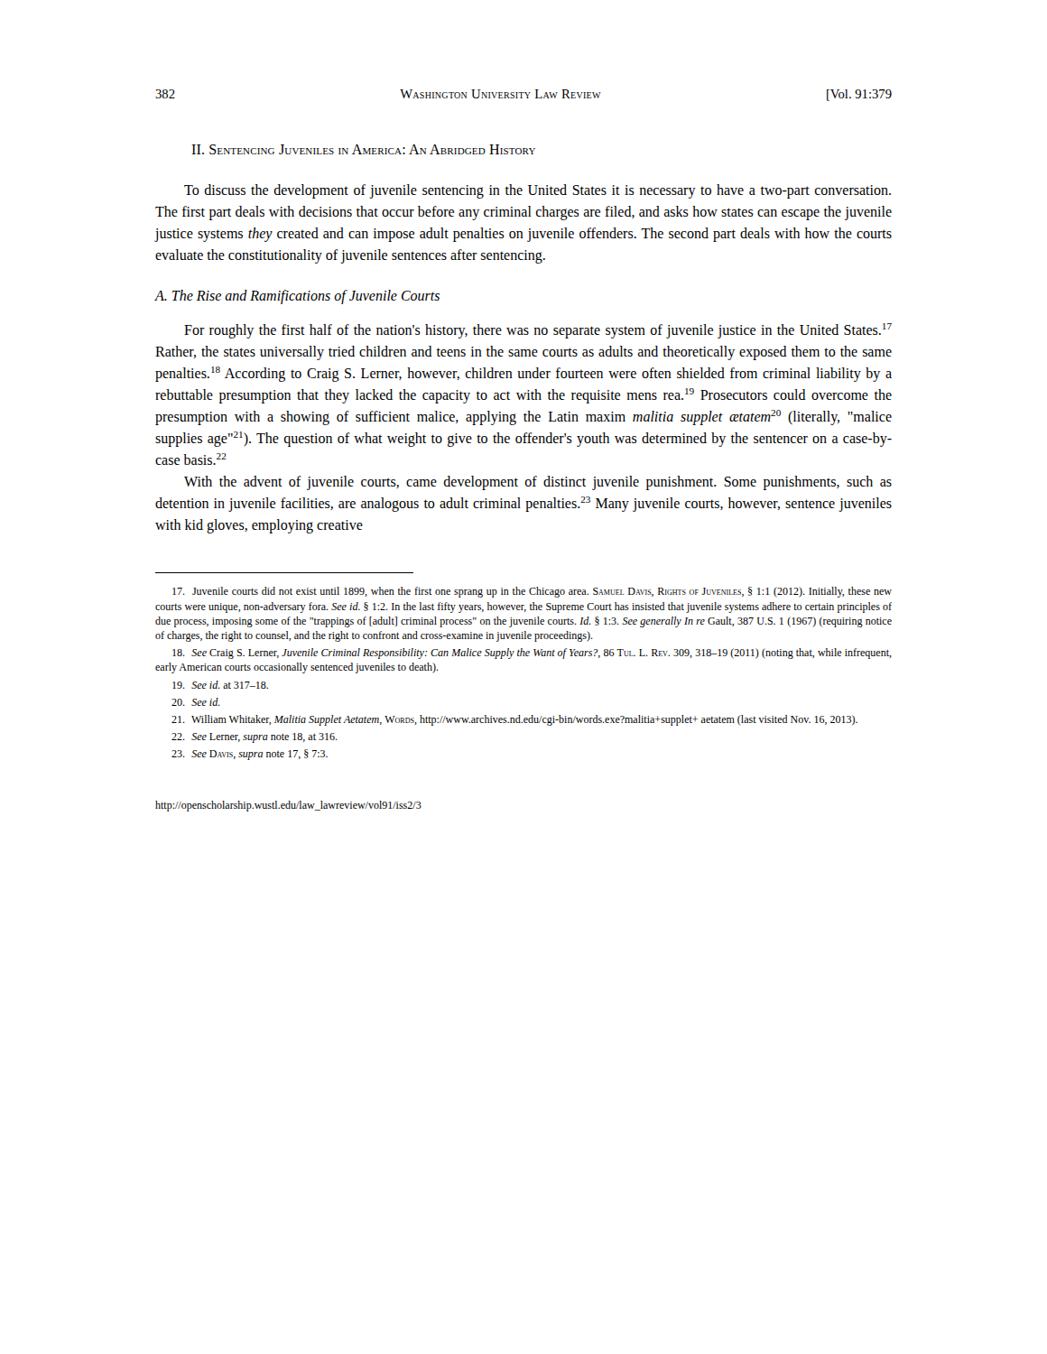382 Washington University Law Review [Vol. 91:379
II. Sentencing Juveniles in America: An Abridged History
To discuss the development of juvenile sentencing in the United States it is necessary to have a two-part conversation. The first part deals with decisions that occur before any criminal charges are filed, and asks how states can escape the juvenile justice systems they created and can impose adult penalties on juvenile offenders. The second part deals with how the courts evaluate the constitutionality of juvenile sentences after sentencing.
A. The Rise and Ramifications of Juvenile Courts
For roughly the first half of the nation's history, there was no separate system of juvenile justice in the United States.17 Rather, the states universally tried children and teens in the same courts as adults and theoretically exposed them to the same penalties.18 According to Craig S. Lerner, however, children under fourteen were often shielded from criminal liability by a rebuttable presumption that they lacked the capacity to act with the requisite mens rea.19 Prosecutors could overcome the presumption with a showing of sufficient malice, applying the Latin maxim malitia supplet ætatem20 (literally, "malice supplies age"21). The question of what weight to give to the offender's youth was determined by the sentencer on a case-by-case basis.22
With the advent of juvenile courts, came development of distinct juvenile punishment. Some punishments, such as detention in juvenile facilities, are analogous to adult criminal penalties.23 Many juvenile courts, however, sentence juveniles with kid gloves, employing creative
17. Juvenile courts did not exist until 1899, when the first one sprang up in the Chicago area. Samuel Davis, Rights of Juveniles, § 1:1 (2012). Initially, these new courts were unique, non-adversary fora. See id. § 1:2. In the last fifty years, however, the Supreme Court has insisted that juvenile systems adhere to certain principles of due process, imposing some of the "trappings of [adult] criminal process" on the juvenile courts. Id. § 1:3. See generally In re Gault, 387 U.S. 1 (1967) (requiring notice of charges, the right to counsel, and the right to confront and cross-examine in juvenile proceedings).
18. See Craig S. Lerner, Juvenile Criminal Responsibility: Can Malice Supply the Want of Years?, 86 Tul. L. Rev. 309, 318–19 (2011) (noting that, while infrequent, early American courts occasionally sentenced juveniles to death).
19. See id. at 317–18.
20. See id.
21. William Whitaker, Malitia Supplet Aetatem, Words, http://www.archives.nd.edu/cgi-bin/words.exe?malitia+supplet+ aetatem (last visited Nov. 16, 2013).
22. See Lerner, supra note 18, at 316.
23. See Davis, supra note 17, § 7:3.
http://openscholarship.wustl.edu/law_lawreview/vol91/iss2/3